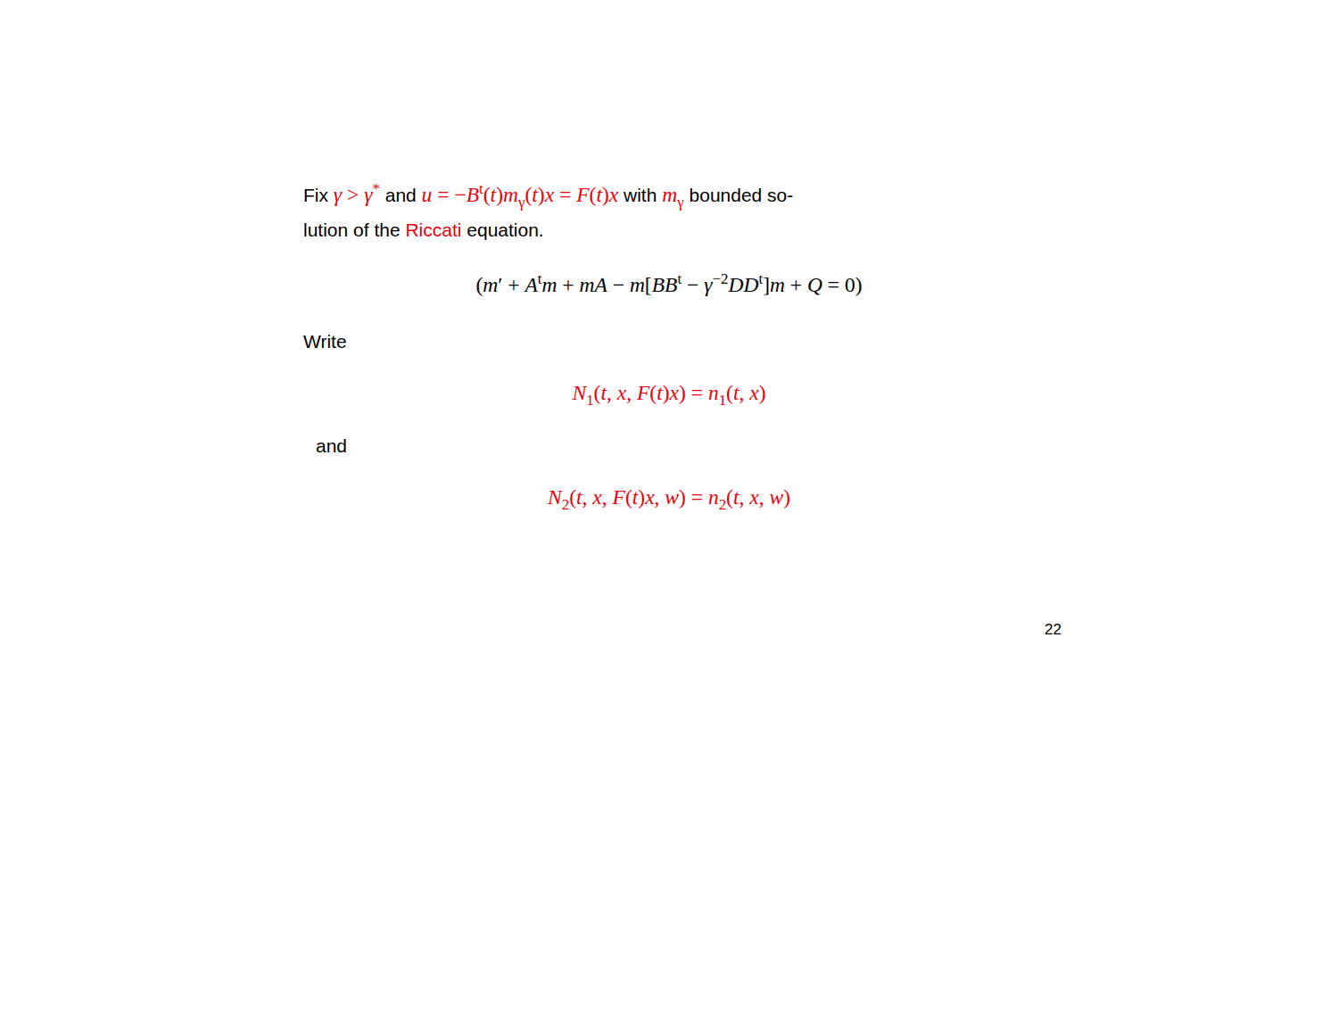Fix γ > γ* and u = −Bt(t)mγ(t)x = F(t)x with mγ bounded so-
lution of the Riccati equation.
(m′ + Atm + mA − m[BBt − γ−2DDt]m + Q = 0)
Write
N1(t, x, F(t)x) = n1(t, x)
and
N2(t, x, F(t)x, w) = n2(t, x, w)
22